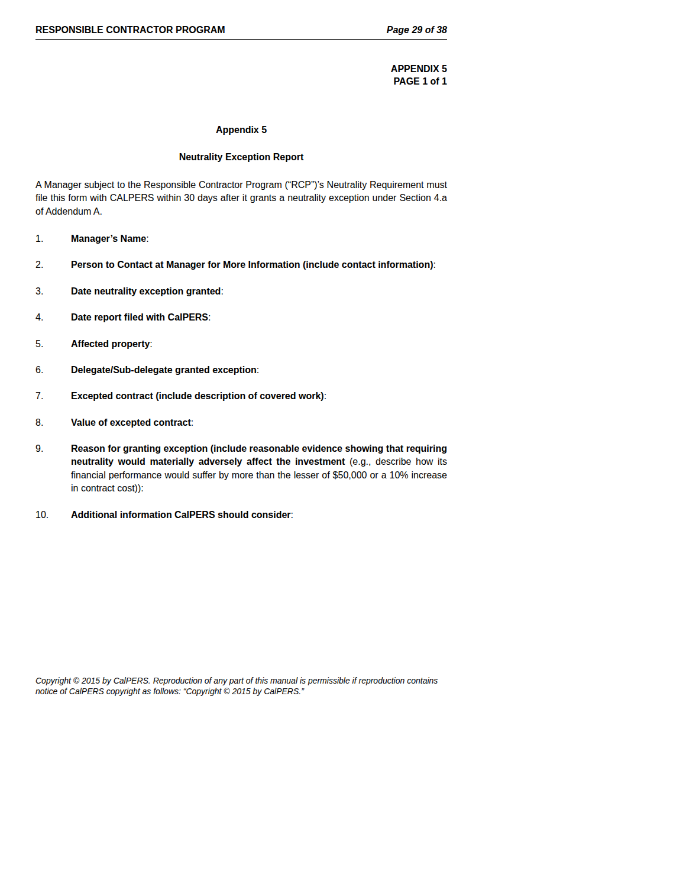RESPONSIBLE CONTRACTOR PROGRAM Page 29 of 38
APPENDIX 5
PAGE 1 of 1
Appendix 5
Neutrality Exception Report
A Manager subject to the Responsible Contractor Program (“RCP”)’s Neutrality Requirement must file this form with CALPERS within 30 days after it grants a neutrality exception under Section 4.a of Addendum A.
Manager’s Name:
Person to Contact at Manager for More Information (include contact information):
Date neutrality exception granted:
Date report filed with CalPERS:
Affected property:
Delegate/Sub-delegate granted exception:
Excepted contract (include description of covered work):
Value of excepted contract:
Reason for granting exception (include reasonable evidence showing that requiring neutrality would materially adversely affect the investment (e.g., describe how its financial performance would suffer by more than the lesser of $50,000 or a 10% increase in contract cost)):
Additional information CalPERS should consider:
Copyright © 2015 by CalPERS. Reproduction of any part of this manual is permissible if reproduction contains notice of CalPERS copyright as follows: “Copyright © 2015 by CalPERS.”